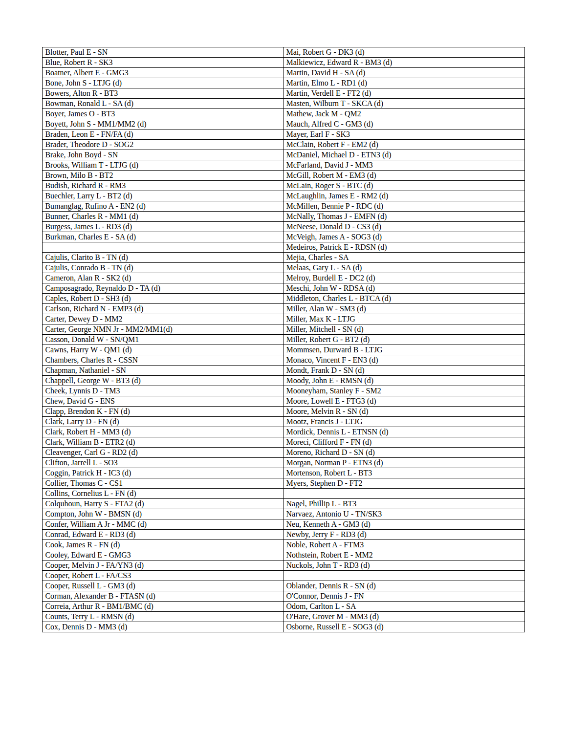| Blotter, Paul E - SN | Mai, Robert G - DK3 (d) |
| Blue, Robert R - SK3 | Malkiewicz, Edward R - BM3 (d) |
| Boatner, Albert E - GMG3 | Martin, David H - SA (d) |
| Bone, John S - LTJG (d) | Martin, Elmo L - RD1 (d) |
| Bowers, Alton R - BT3 | Martin, Verdell E - FT2 (d) |
| Bowman, Ronald L - SA (d) | Masten, Wilburn T - SKCA (d) |
| Boyer, James O - BT3 | Mathew, Jack M - QM2 |
| Boyett, John S - MM1/MM2 (d) | Mauch, Alfred C - GM3 (d) |
| Braden, Leon E - FN/FA (d) | Mayer, Earl F - SK3 |
| Brader, Theodore D - SOG2 | McClain, Robert F - EM2 (d) |
| Brake, John Boyd - SN | McDaniel, Michael D - ETN3 (d) |
| Brooks, William T - LTJG (d) | McFarland, David J - MM3 |
| Brown, Milo B - BT2 | McGill, Robert M - EM3 (d) |
| Budish, Richard R - RM3 | McLain, Roger S - BTC (d) |
| Buechler, Larry L - BT2 (d) | McLaughlin, James E - RM2 (d) |
| Bumanglag, Rufino A - EN2 (d) | McMillen, Bennie P - RDC (d) |
| Bunner, Charles R - MM1 (d) | McNally, Thomas J - EMFN (d) |
| Burgess, James L - RD3 (d) | McNeese, Donald D - CS3 (d) |
| Burkman, Charles E - SA (d) | McVeigh, James A - SOG3 (d) |
| | Medeiros, Patrick E - RDSN (d) |
| Cajulis, Clarito B - TN (d) | Mejia, Charles - SA |
| Cajulis, Conrado B - TN (d) | Melaas, Gary L - SA (d) |
| Cameron, Alan R - SK2 (d) | Melroy, Burdell E - DC2 (d) |
| Camposagrado, Reynaldo D - TA (d) | Meschi, John W - RDSA (d) |
| Caples, Robert D - SH3 (d) | Middleton, Charles L - BTCA (d) |
| Carlson, Richard N - EMP3 (d) | Miller, Alan W - SM3 (d) |
| Carter, Dewey D - MM2 | Miller, Max K - LTJG |
| Carter, George NMN Jr - MM2/MM1(d) | Miller, Mitchell - SN (d) |
| Casson, Donald W - SN/QM1 | Miller, Robert G - BT2 (d) |
| Cawns, Harry W - QM1 (d) | Mommsen, Durward B - LTJG |
| Chambers, Charles R - CSSN | Monaco, Vincent F - EN3 (d) |
| Chapman, Nathaniel - SN | Mondt, Frank D - SN (d) |
| Chappell, George W - BT3 (d) | Moody, John E - RMSN (d) |
| Cheek, Lynnis D - TM3 | Mooneyham, Stanley F - SM2 |
| Chew, David G - ENS | Moore, Lowell E - FTG3 (d) |
| Clapp, Brendon K - FN (d) | Moore, Melvin R - SN (d) |
| Clark, Larry D - FN (d) | Mootz, Francis J - LTJG |
| Clark, Robert H - MM3 (d) | Mordick, Dennis L - ETNSN (d) |
| Clark, William B - ETR2 (d) | Moreci, Clifford F - FN (d) |
| Cleavenger, Carl G - RD2 (d) | Moreno, Richard D - SN (d) |
| Clifton, Jarrell L - SO3 | Morgan, Norman P - ETN3 (d) |
| Coggin, Patrick H - IC3 (d) | Mortenson, Robert L - BT3 |
| Collier, Thomas C - CS1 | Myers, Stephen D - FT2 |
| Collins, Cornelius L - FN (d) | |
| Colquhoun, Harry S - FTA2 (d) | Nagel, Phillip L - BT3 |
| Compton, John W - BMSN (d) | Narvaez, Antonio U - TN/SK3 |
| Confer, William A Jr - MMC (d) | Neu, Kenneth A - GM3 (d) |
| Conrad, Edward E - RD3 (d) | Newby, Jerry F - RD3 (d) |
| Cook, James R - FN (d) | Noble, Robert A - FTM3 |
| Cooley, Edward E - GMG3 | Nothstein, Robert E - MM2 |
| Cooper, Melvin J - FA/YN3 (d) | Nuckols, John T - RD3 (d) |
| Cooper, Robert L - FA/CS3 | |
| Cooper, Russell L - GM3 (d) | Oblander, Dennis R - SN (d) |
| Corman, Alexander B - FTASN (d) | O'Connor, Dennis J - FN |
| Correia, Arthur R - BM1/BMC (d) | Odom, Carlton L - SA |
| Counts, Terry L - RMSN (d) | O'Hare, Grover M - MM3 (d) |
| Cox, Dennis D - MM3 (d) | Osborne, Russell E - SOG3 (d) |